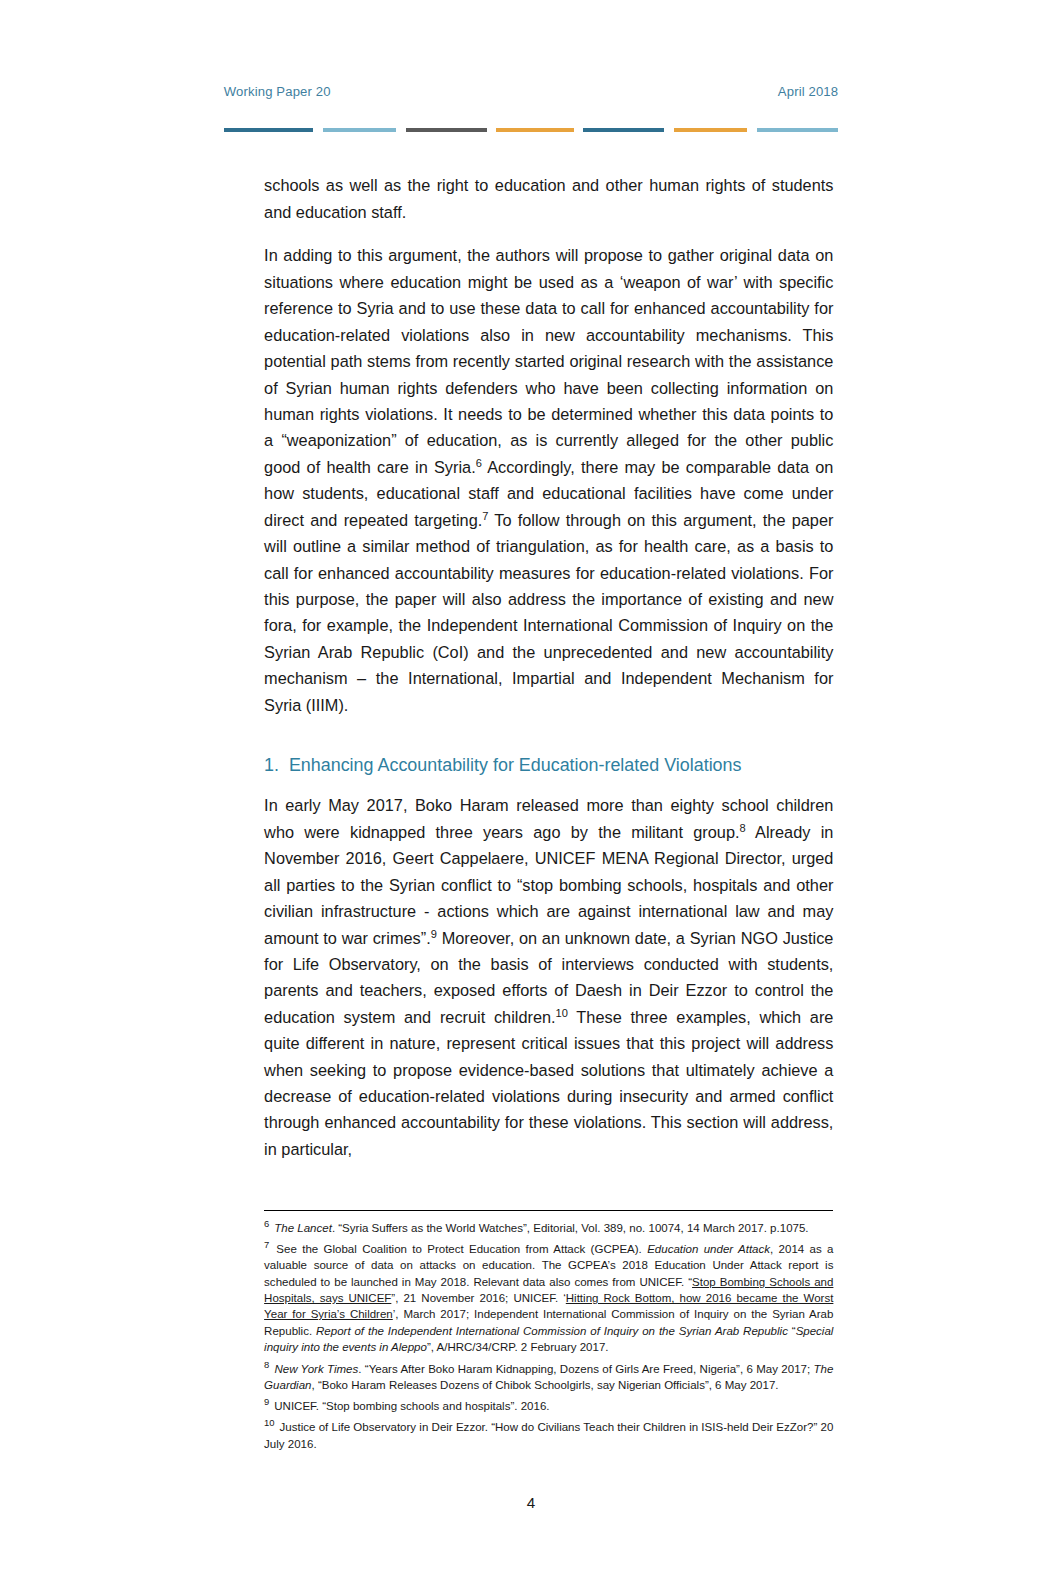Working Paper 20
April 2018
schools as well as the right to education and other human rights of students and education staff.
In adding to this argument, the authors will propose to gather original data on situations where education might be used as a ‘weapon of war’ with specific reference to Syria and to use these data to call for enhanced accountability for education-related violations also in new accountability mechanisms. This potential path stems from recently started original research with the assistance of Syrian human rights defenders who have been collecting information on human rights violations. It needs to be determined whether this data points to a “weaponization” of education, as is currently alleged for the other public good of health care in Syria.6 Accordingly, there may be comparable data on how students, educational staff and educational facilities have come under direct and repeated targeting.7 To follow through on this argument, the paper will outline a similar method of triangulation, as for health care, as a basis to call for enhanced accountability measures for education-related violations. For this purpose, the paper will also address the importance of existing and new fora, for example, the Independent International Commission of Inquiry on the Syrian Arab Republic (CoI) and the unprecedented and new accountability mechanism – the International, Impartial and Independent Mechanism for Syria (IIIM).
1. Enhancing Accountability for Education-related Violations
In early May 2017, Boko Haram released more than eighty school children who were kidnapped three years ago by the militant group.8 Already in November 2016, Geert Cappelaere, UNICEF MENA Regional Director, urged all parties to the Syrian conflict to “stop bombing schools, hospitals and other civilian infrastructure - actions which are against international law and may amount to war crimes”.9 Moreover, on an unknown date, a Syrian NGO Justice for Life Observatory, on the basis of interviews conducted with students, parents and teachers, exposed efforts of Daesh in Deir Ezzor to control the education system and recruit children.10 These three examples, which are quite different in nature, represent critical issues that this project will address when seeking to propose evidence-based solutions that ultimately achieve a decrease of education-related violations during insecurity and armed conflict through enhanced accountability for these violations. This section will address, in particular,
6 The Lancet. “Syria Suffers as the World Watches”, Editorial, Vol. 389, no. 10074, 14 March 2017. p.1075.
7 See the Global Coalition to Protect Education from Attack (GCPEA). Education under Attack, 2014 as a valuable source of data on attacks on education. The GCPEA’s 2018 Education Under Attack report is scheduled to be launched in May 2018. Relevant data also comes from UNICEF. “Stop Bombing Schools and Hospitals, says UNICEF”, 21 November 2016; UNICEF. ‘Hitting Rock Bottom, how 2016 became the Worst Year for Syria’s Children’, March 2017; Independent International Commission of Inquiry on the Syrian Arab Republic. Report of the Independent International Commission of Inquiry on the Syrian Arab Republic “Special inquiry into the events in Aleppo”, A/HRC/34/CRP. 2 February 2017.
8 New York Times. “Years After Boko Haram Kidnapping, Dozens of Girls Are Freed, Nigeria”, 6 May 2017; The Guardian, “Boko Haram Releases Dozens of Chibok Schoolgirls, say Nigerian Officials”, 6 May 2017.
9 UNICEF. “Stop bombing schools and hospitals”. 2016.
10 Justice of Life Observatory in Deir Ezzor. “How do Civilians Teach their Children in ISIS-held Deir EzZor?” 20 July 2016.
4